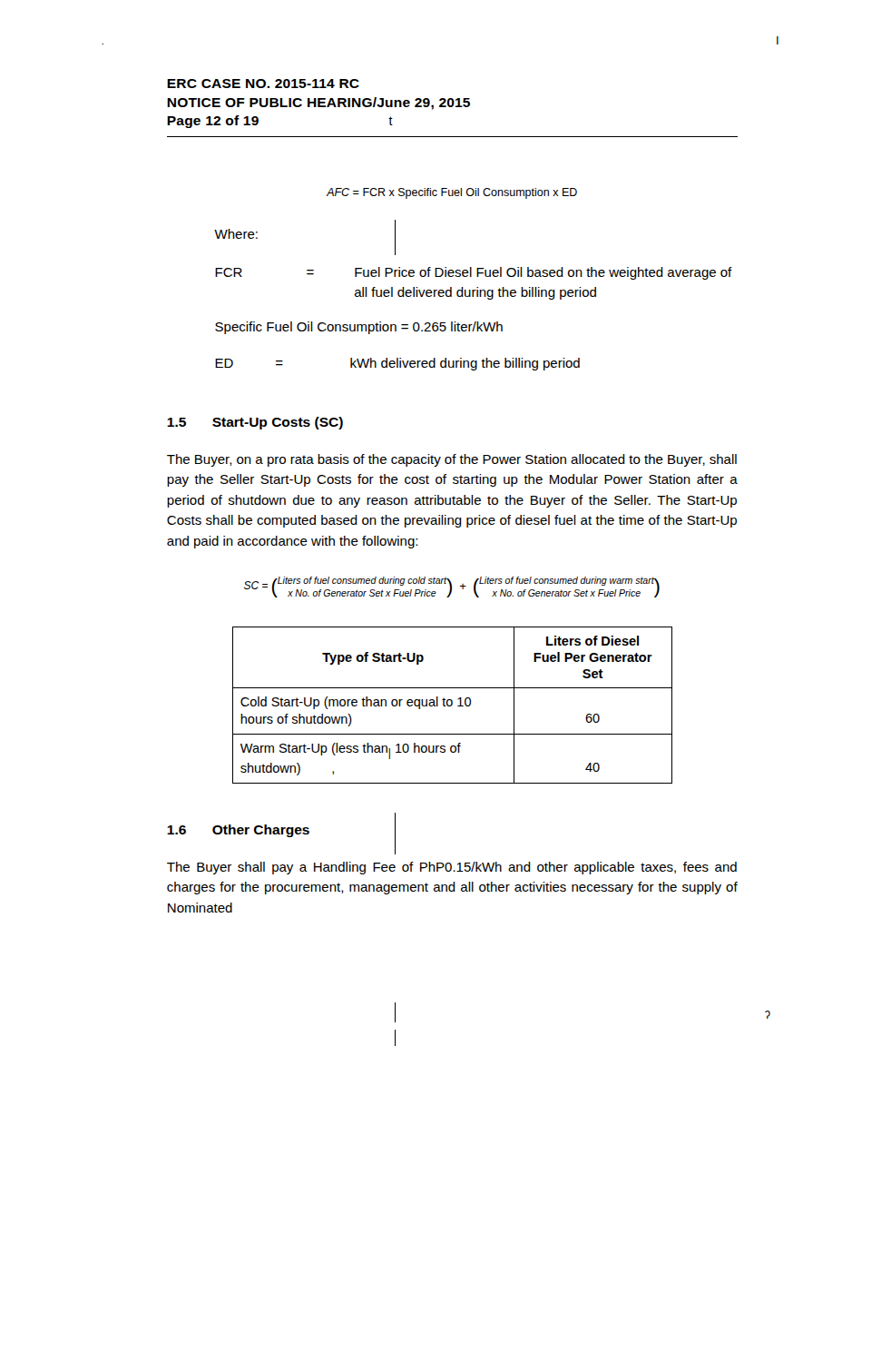. I ʔ
ERC CASE NO. 2015-114 RC NOTICE OF PUBLIC HEARING/June 29, 2015 Page 12 of 19t
AFC = FCR x Specific Fuel Oil Consumption x ED
Where:
| FCR | = | Fuel Price of Diesel Fuel Oil based on the weighted average of all fuel delivered during the billing period |
Specific Fuel Oil Consumption = 0.265 liter/kWh
ED =kWh delivered during the billing period
1.5 Start-Up Costs (SC)
The Buyer, on a pro rata basis of the capacity of the Power Station allocated to the Buyer, shall pay the Seller Start-Up Costs for the cost of starting up the Modular Power Station after a period of shutdown due to any reason attributable to the Buyer of the Seller. The Start-Up Costs shall be computed based on the prevailing price of diesel fuel at the time of the Start-Up and paid in accordance with the following:
SC = (Liters of fuel consumed during cold start
x No. of Generator Set x Fuel Price) + (Liters of fuel consumed during warm start
x No. of Generator Set x Fuel Price)
| Type of Start-Up | Liters of Diesel Fuel Per Generator Set |
| --- | --- |
| Cold Start-Up (more than or equal to 10 hours of shutdown) | 60 |
| Warm Start-Up (less than / 10 hours of shutdown) , | 40 |
1.6 Other Charges
The Buyer shall pay a Handling Fee of PhP0.15/kWh and other applicable taxes, fees and charges for the procurement, management and all other activities necessary for the supply of Nominated